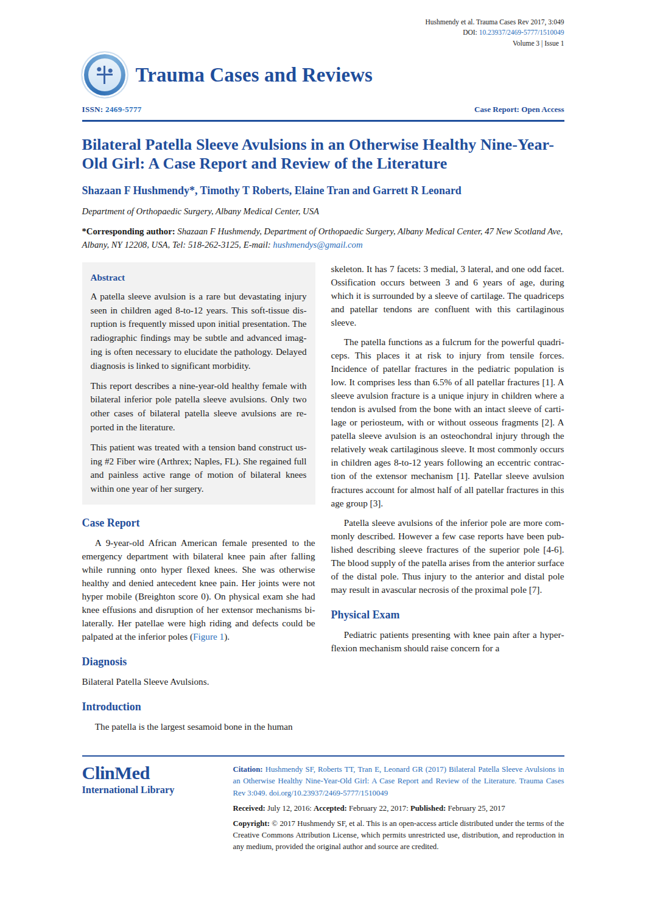Hushmendy et al. Trauma Cases Rev 2017, 3:049
DOI: 10.23937/2469-5777/1510049
Volume 3 | Issue 1
Trauma Cases and Reviews
ISSN: 2469-5777
Case Report: Open Access
Bilateral Patella Sleeve Avulsions in an Otherwise Healthy Nine-Year-Old Girl: A Case Report and Review of the Literature
Shazaan F Hushmendy*, Timothy T Roberts, Elaine Tran and Garrett R Leonard
Department of Orthopaedic Surgery, Albany Medical Center, USA
*Corresponding author: Shazaan F Hushmendy, Department of Orthopaedic Surgery, Albany Medical Center, 47 New Scotland Ave, Albany, NY 12208, USA, Tel: 518-262-3125, E-mail: hushmendys@gmail.com
Abstract
A patella sleeve avulsion is a rare but devastating injury seen in children aged 8-to-12 years. This soft-tissue disruption is frequently missed upon initial presentation. The radiographic findings may be subtle and advanced imaging is often necessary to elucidate the pathology. Delayed diagnosis is linked to significant morbidity.
This report describes a nine-year-old healthy female with bilateral inferior pole patella sleeve avulsions. Only two other cases of bilateral patella sleeve avulsions are reported in the literature.
This patient was treated with a tension band construct using #2 Fiber wire (Arthrex; Naples, FL). She regained full and painless active range of motion of bilateral knees within one year of her surgery.
Case Report
A 9-year-old African American female presented to the emergency department with bilateral knee pain after falling while running onto hyper flexed knees. She was otherwise healthy and denied antecedent knee pain. Her joints were not hyper mobile (Breighton score 0). On physical exam she had knee effusions and disruption of her extensor mechanisms bilaterally. Her patellae were high riding and defects could be palpated at the inferior poles (Figure 1).
Diagnosis
Bilateral Patella Sleeve Avulsions.
Introduction
The patella is the largest sesamoid bone in the human
skeleton. It has 7 facets: 3 medial, 3 lateral, and one odd facet. Ossification occurs between 3 and 6 years of age, during which it is surrounded by a sleeve of cartilage. The quadriceps and patellar tendons are confluent with this cartilaginous sleeve.
The patella functions as a fulcrum for the powerful quadriceps. This places it at risk to injury from tensile forces. Incidence of patellar fractures in the pediatric population is low. It comprises less than 6.5% of all patellar fractures [1]. A sleeve avulsion fracture is a unique injury in children where a tendon is avulsed from the bone with an intact sleeve of cartilage or periosteum, with or without osseous fragments [2]. A patella sleeve avulsion is an osteochondral injury through the relatively weak cartilaginous sleeve. It most commonly occurs in children ages 8-to-12 years following an eccentric contraction of the extensor mechanism [1]. Patellar sleeve avulsion fractures account for almost half of all patellar fractures in this age group [3].
Patella sleeve avulsions of the inferior pole are more commonly described. However a few case reports have been published describing sleeve fractures of the superior pole [4-6]. The blood supply of the patella arises from the anterior surface of the distal pole. Thus injury to the anterior and distal pole may result in avascular necrosis of the proximal pole [7].
Physical Exam
Pediatric patients presenting with knee pain after a hyperflexion mechanism should raise concern for a
ClinMed
International Library
Citation: Hushmendy SF, Roberts TT, Tran E, Leonard GR (2017) Bilateral Patella Sleeve Avulsions in an Otherwise Healthy Nine-Year-Old Girl: A Case Report and Review of the Literature. Trauma Cases Rev 3:049. doi.org/10.23937/2469-5777/1510049
Received: July 12, 2016: Accepted: February 22, 2017: Published: February 25, 2017
Copyright: © 2017 Hushmendy SF, et al. This is an open-access article distributed under the terms of the Creative Commons Attribution License, which permits unrestricted use, distribution, and reproduction in any medium, provided the original author and source are credited.